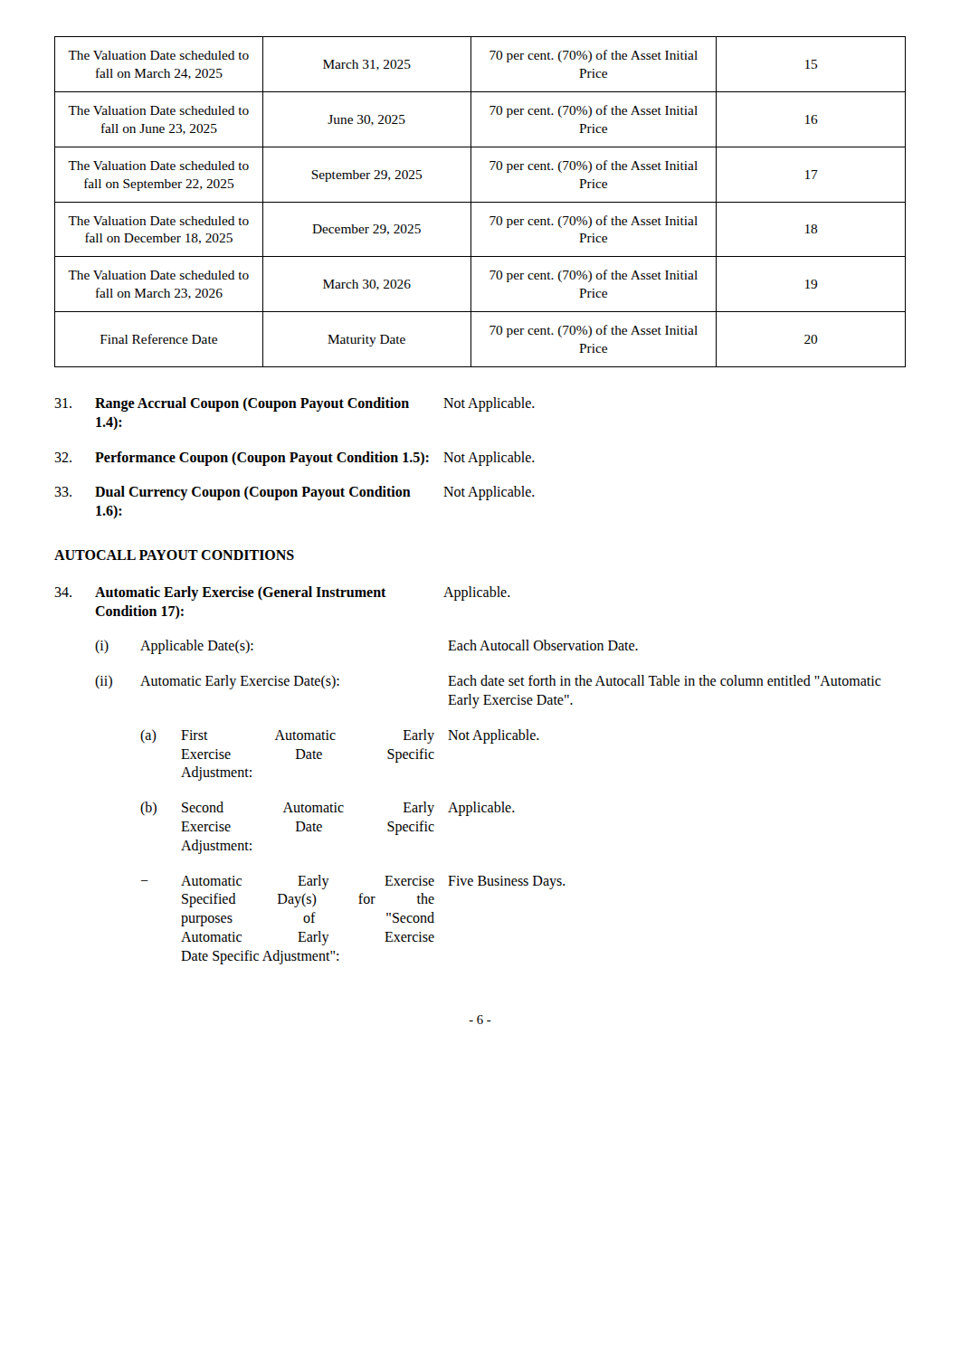| The Valuation Date scheduled to fall on March 24, 2025 | March 31, 2025 | 70 per cent. (70%) of the Asset Initial Price | 15 |
| The Valuation Date scheduled to fall on June 23, 2025 | June 30, 2025 | 70 per cent. (70%) of the Asset Initial Price | 16 |
| The Valuation Date scheduled to fall on September 22, 2025 | September 29, 2025 | 70 per cent. (70%) of the Asset Initial Price | 17 |
| The Valuation Date scheduled to fall on December 18, 2025 | December 29, 2025 | 70 per cent. (70%) of the Asset Initial Price | 18 |
| The Valuation Date scheduled to fall on March 23, 2026 | March 30, 2026 | 70 per cent. (70%) of the Asset Initial Price | 19 |
| Final Reference Date | Maturity Date | 70 per cent. (70%) of the Asset Initial Price | 20 |
31.
Range Accrual Coupon (Coupon Payout Condition 1.4):
Not Applicable.
32.
Performance Coupon (Coupon Payout Condition 1.5):
Not Applicable.
33.
Dual Currency Coupon (Coupon Payout Condition 1.6):
Not Applicable.
AUTOCALL PAYOUT CONDITIONS
34.
Automatic Early Exercise (General Instrument Condition 17):
Applicable.
(i)
Applicable Date(s):
Each Autocall Observation Date.
(ii)
Automatic Early Exercise Date(s):
Each date set forth in the Autocall Table in the column entitled "Automatic Early Exercise Date".
(a)
First Automatic Early
Exercise Date Specific
Adjustment:
Not Applicable.
(b)
Second Automatic Early
Exercise Date Specific
Adjustment:
Applicable.
−
Automatic Early Exercise
Specified Day(s) for the
purposes of"Second
Automatic Early Exercise
Date Specific Adjustment":
Five Business Days.
- 6 -